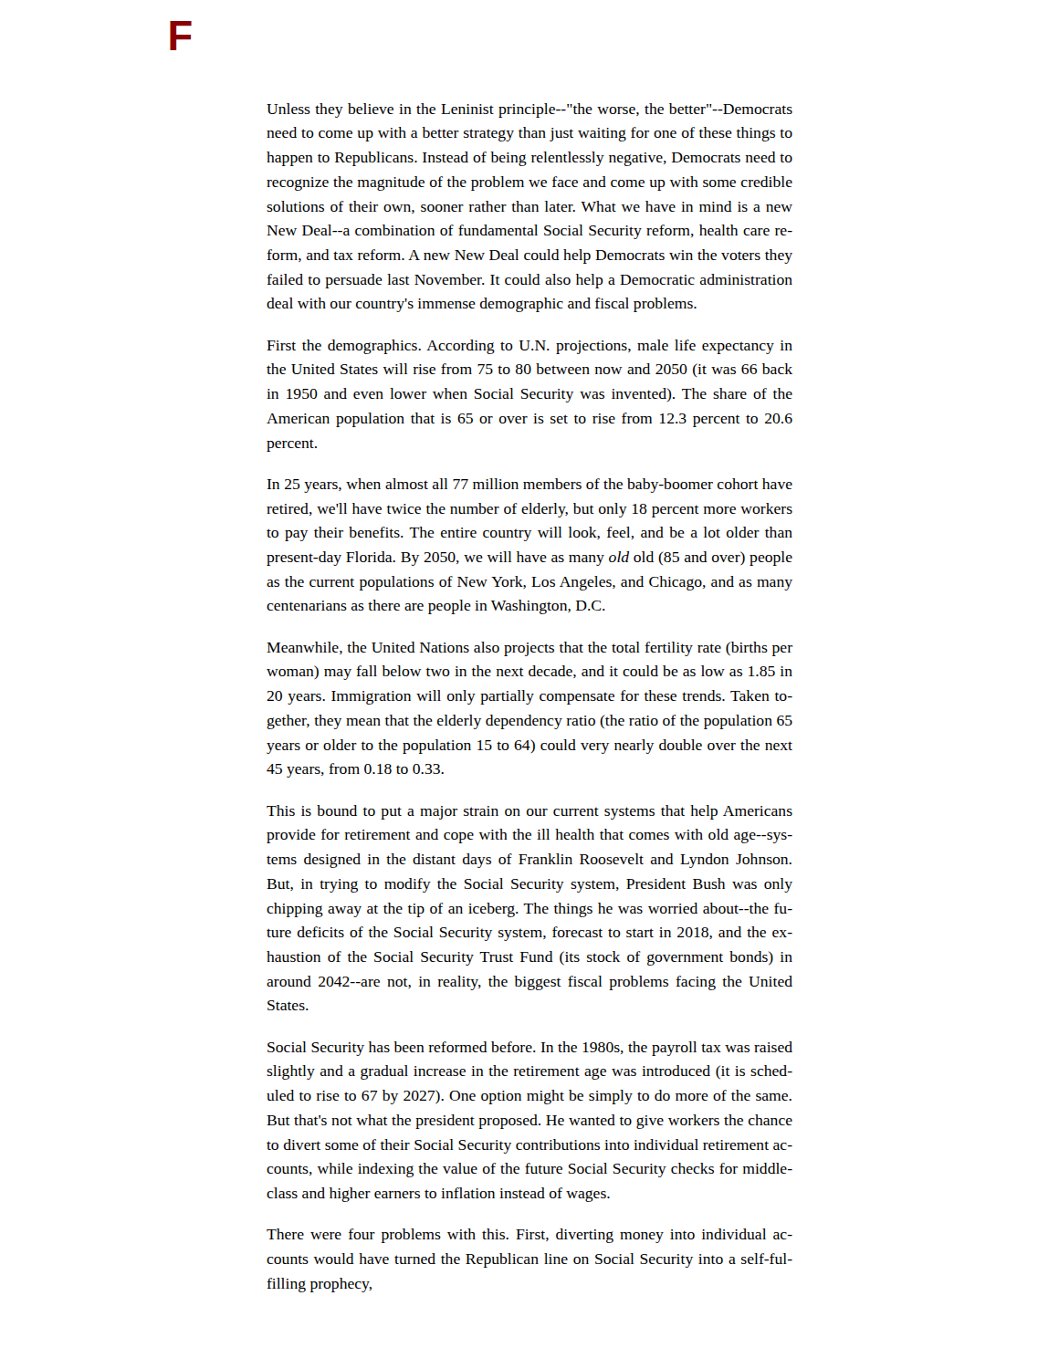F
Unless they believe in the Leninist principle--"the worse, the better"--Democrats need to come up with a better strategy than just waiting for one of these things to happen to Republicans. Instead of being relentlessly negative, Democrats need to recognize the magnitude of the problem we face and come up with some credible solutions of their own, sooner rather than later. What we have in mind is a new New Deal--a combination of fundamental Social Security reform, health care reform, and tax reform. A new New Deal could help Democrats win the voters they failed to persuade last November. It could also help a Democratic administration deal with our country's immense demographic and fiscal problems.
First the demographics. According to U.N. projections, male life expectancy in the United States will rise from 75 to 80 between now and 2050 (it was 66 back in 1950 and even lower when Social Security was invented). The share of the American population that is 65 or over is set to rise from 12.3 percent to 20.6 percent.
In 25 years, when almost all 77 million members of the baby-boomer cohort have retired, we'll have twice the number of elderly, but only 18 percent more workers to pay their benefits. The entire country will look, feel, and be a lot older than present-day Florida. By 2050, we will have as many old old (85 and over) people as the current populations of New York, Los Angeles, and Chicago, and as many centenarians as there are people in Washington, D.C.
Meanwhile, the United Nations also projects that the total fertility rate (births per woman) may fall below two in the next decade, and it could be as low as 1.85 in 20 years. Immigration will only partially compensate for these trends. Taken together, they mean that the elderly dependency ratio (the ratio of the population 65 years or older to the population 15 to 64) could very nearly double over the next 45 years, from 0.18 to 0.33.
This is bound to put a major strain on our current systems that help Americans provide for retirement and cope with the ill health that comes with old age--systems designed in the distant days of Franklin Roosevelt and Lyndon Johnson. But, in trying to modify the Social Security system, President Bush was only chipping away at the tip of an iceberg. The things he was worried about--the future deficits of the Social Security system, forecast to start in 2018, and the exhaustion of the Social Security Trust Fund (its stock of government bonds) in around 2042--are not, in reality, the biggest fiscal problems facing the United States.
Social Security has been reformed before. In the 1980s, the payroll tax was raised slightly and a gradual increase in the retirement age was introduced (it is scheduled to rise to 67 by 2027). One option might be simply to do more of the same. But that's not what the president proposed. He wanted to give workers the chance to divert some of their Social Security contributions into individual retirement accounts, while indexing the value of the future Social Security checks for middle-class and higher earners to inflation instead of wages.
There were four problems with this. First, diverting money into individual accounts would have turned the Republican line on Social Security into a self-fulfilling prophecy,